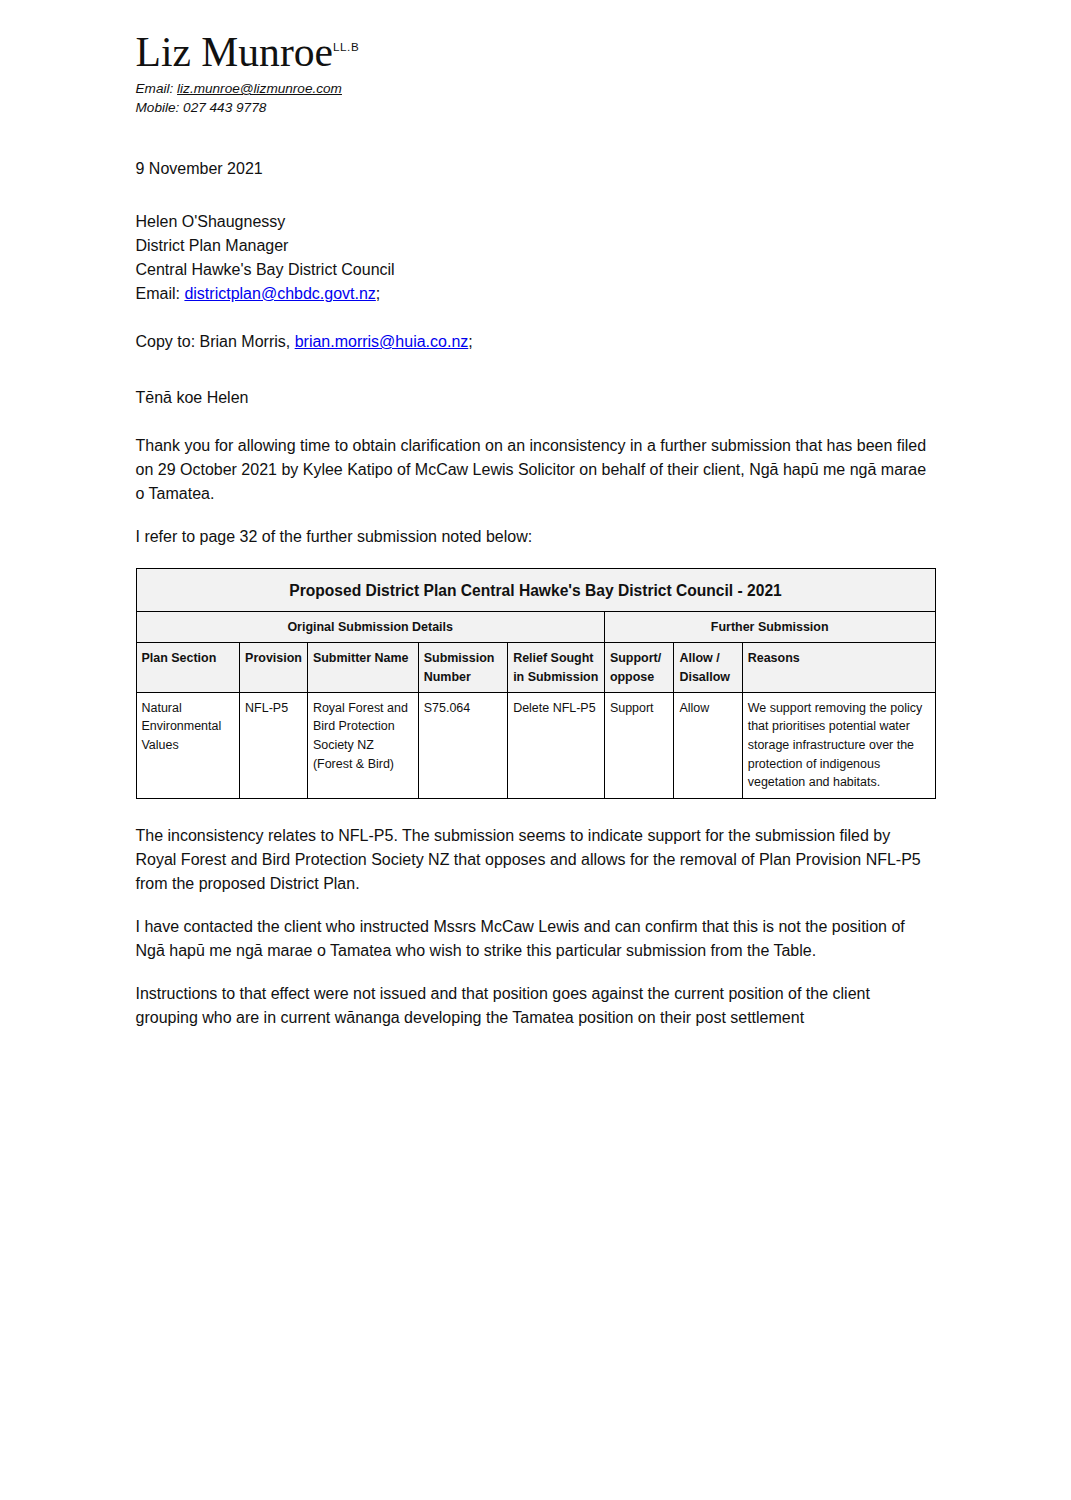Liz MunroeLL.B
Email: liz.munroe@lizmunroe.com
Mobile: 027 443 9778
9 November 2021
Helen O'Shaugnessy
District Plan Manager
Central Hawke's Bay District Council
Email: districtplan@chbdc.govt.nz;
Copy to: Brian Morris, brian.morris@huia.co.nz;
Tēnā koe Helen
Thank you for allowing time to obtain clarification on an inconsistency in a further submission that has been filed on 29 October 2021 by Kylee Katipo of McCaw Lewis Solicitor on behalf of their client, Ngā hapū me ngā marae o Tamatea.
I refer to page 32 of the further submission noted below:
Proposed District Plan Central Hawke's Bay District Council - 2021
| Original Submission Details | Further Submission |
| --- | --- |
| Plan Section | Provision | Submitter Name | Submission Number | Relief Sought in Submission | Support/ oppose | Allow / Disallow | Reasons |
| Natural Environmental Values | NFL-P5 | Royal Forest and Bird Protection Society NZ (Forest & Bird) | S75.064 | Delete NFL-P5 | Support | Allow | We support removing the policy that prioritises potential water storage infrastructure over the protection of indigenous vegetation and habitats. |
The inconsistency relates to NFL-P5. The submission seems to indicate support for the submission filed by Royal Forest and Bird Protection Society NZ that opposes and allows for the removal of Plan Provision NFL-P5 from the proposed District Plan.
I have contacted the client who instructed Mssrs McCaw Lewis and can confirm that this is not the position of Ngā hapū me ngā marae o Tamatea who wish to strike this particular submission from the Table.
Instructions to that effect were not issued and that position goes against the current position of the client grouping who are in current wānanga developing the Tamatea position on their post settlement